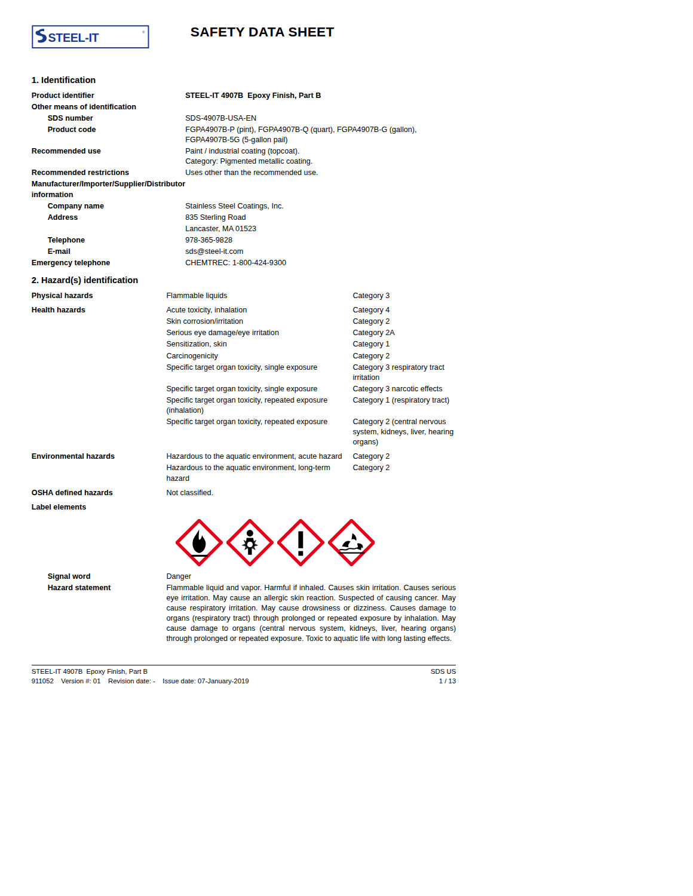STEEL-IT ®
SAFETY DATA SHEET
1. Identification
| Product identifier | STEEL-IT 4907B Epoxy Finish, Part B |
| Other means of identification | |
| SDS number | SDS-4907B-USA-EN |
| Product code | FGPA4907B-P (pint), FGPA4907B-Q (quart), FGPA4907B-G (gallon), FGPA4907B-5G (5-gallon pail) |
| Recommended use | Paint / industrial coating (topcoat). Category: Pigmented metallic coating. |
| Recommended restrictions | Uses other than the recommended use. |
| Manufacturer/Importer/Supplier/Distributor information | |
| Company name | Stainless Steel Coatings, Inc. |
| Address | 835 Sterling Road |
| | Lancaster, MA 01523 |
| Telephone | 978-365-9828 |
| E-mail | sds@steel-it.com |
| Emergency telephone | CHEMTREC: 1-800-424-9300 |
2. Hazard(s) identification
| Physical hazards | Flammable liquids | Category 3 |
| Health hazards | Acute toxicity, inhalation | Category 4 |
| | Skin corrosion/irritation | Category 2 |
| | Serious eye damage/eye irritation | Category 2A |
| | Sensitization, skin | Category 1 |
| | Carcinogenicity | Category 2 |
| | Specific target organ toxicity, single exposure | Category 3 respiratory tract irritation |
| | Specific target organ toxicity, single exposure | Category 3 narcotic effects |
| | Specific target organ toxicity, repeated exposure (inhalation) | Category 1 (respiratory tract) |
| | Specific target organ toxicity, repeated exposure | Category 2 (central nervous system, kidneys, liver, hearing organs) |
| Environmental hazards | Hazardous to the aquatic environment, acute hazard | Category 2 |
| | Hazardous to the aquatic environment, long-term hazard | Category 2 |
| OSHA defined hazards | Not classified. | |
| Label elements | | |
| Signal word | Danger |
| Hazard statement | Flammable liquid and vapor. Harmful if inhaled. Causes skin irritation. Causes serious eye irritation. May cause an allergic skin reaction. Suspected of causing cancer. May cause respiratory irritation. May cause drowsiness or dizziness. Causes damage to organs (respiratory tract) through prolonged or repeated exposure by inhalation. May cause damage to organs (central nervous system, kidneys, liver, hearing organs) through prolonged or repeated exposure. Toxic to aquatic life with long lasting effects. |
STEEL-IT 4907B Epoxy Finish, Part B
911052 Version #: 01 Revision date: - Issue date: 07-January-2019
SDS US
1 / 13